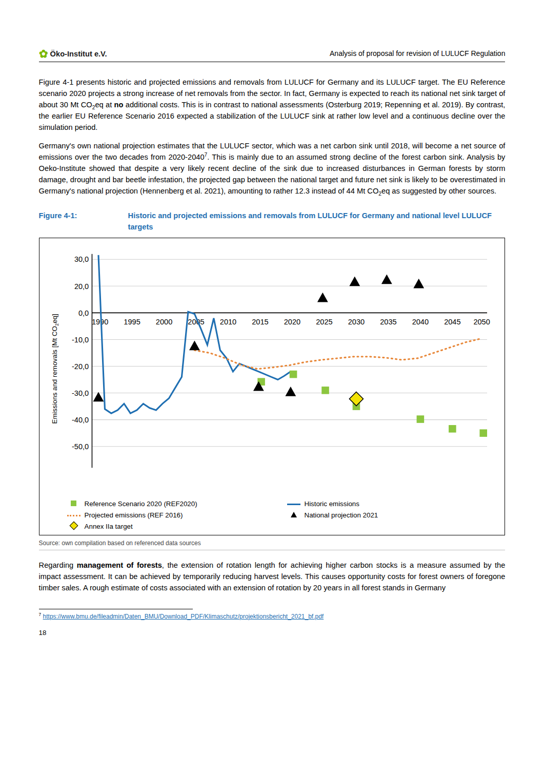✿Öko-Institut e.V.
Analysis of proposal for revision of LULUCF Regulation
Figure 4-1 presents historic and projected emissions and removals from LULUCF for Germany and its LULUCF target. The EU Reference scenario 2020 projects a strong increase of net removals from the sector. In fact, Germany is expected to reach its national net sink target of about 30 Mt CO2eq at no additional costs. This is in contrast to national assessments (Osterburg 2019; Repenning et al. 2019). By contrast, the earlier EU Reference Scenario 2016 expected a stabilization of the LULUCF sink at rather low level and a continuous decline over the simulation period.
Germany's own national projection estimates that the LULUCF sector, which was a net carbon sink until 2018, will become a net source of emissions over the two decades from 2020-20407. This is mainly due to an assumed strong decline of the forest carbon sink. Analysis by Oeko-Institute showed that despite a very likely recent decline of the sink due to increased disturbances in German forests by storm damage, drought and bar beetle infestation, the projected gap between the national target and future net sink is likely to be overestimated in Germany's national projection (Hennenberg et al. 2021), amounting to rather 12.3 instead of 44 Mt CO2eq as suggested by other sources.
Figure 4-1:
Historic and projected emissions and removals from LULUCF for Germany and national level LULUCF targets
Emissions and removals [Mt CO2eq]
30,0 20,0 0,0 -10,0 -20,0 -30,0 -40,0 -50,0 1990 1995 2000 2005 2010 2015 2020 2025 2030 2035 2040 2045 2050
Reference Scenario 2020 (REF2020)
Historic emissions
Projected emissions (REF 2016)
National projection 2021
Annex IIa target
Source: own compilation based on referenced data sources
Regarding management of forests, the extension of rotation length for achieving higher carbon stocks is a measure assumed by the impact assessment. It can be achieved by temporarily reducing harvest levels. This causes opportunity costs for forest owners of foregone timber sales. A rough estimate of costs associated with an extension of rotation by 20 years in all forest stands in Germany
7 https://www.bmu.de/fileadmin/Daten_BMU/Download_PDF/Klimaschutz/projektionsbericht_2021_bf.pdf
18